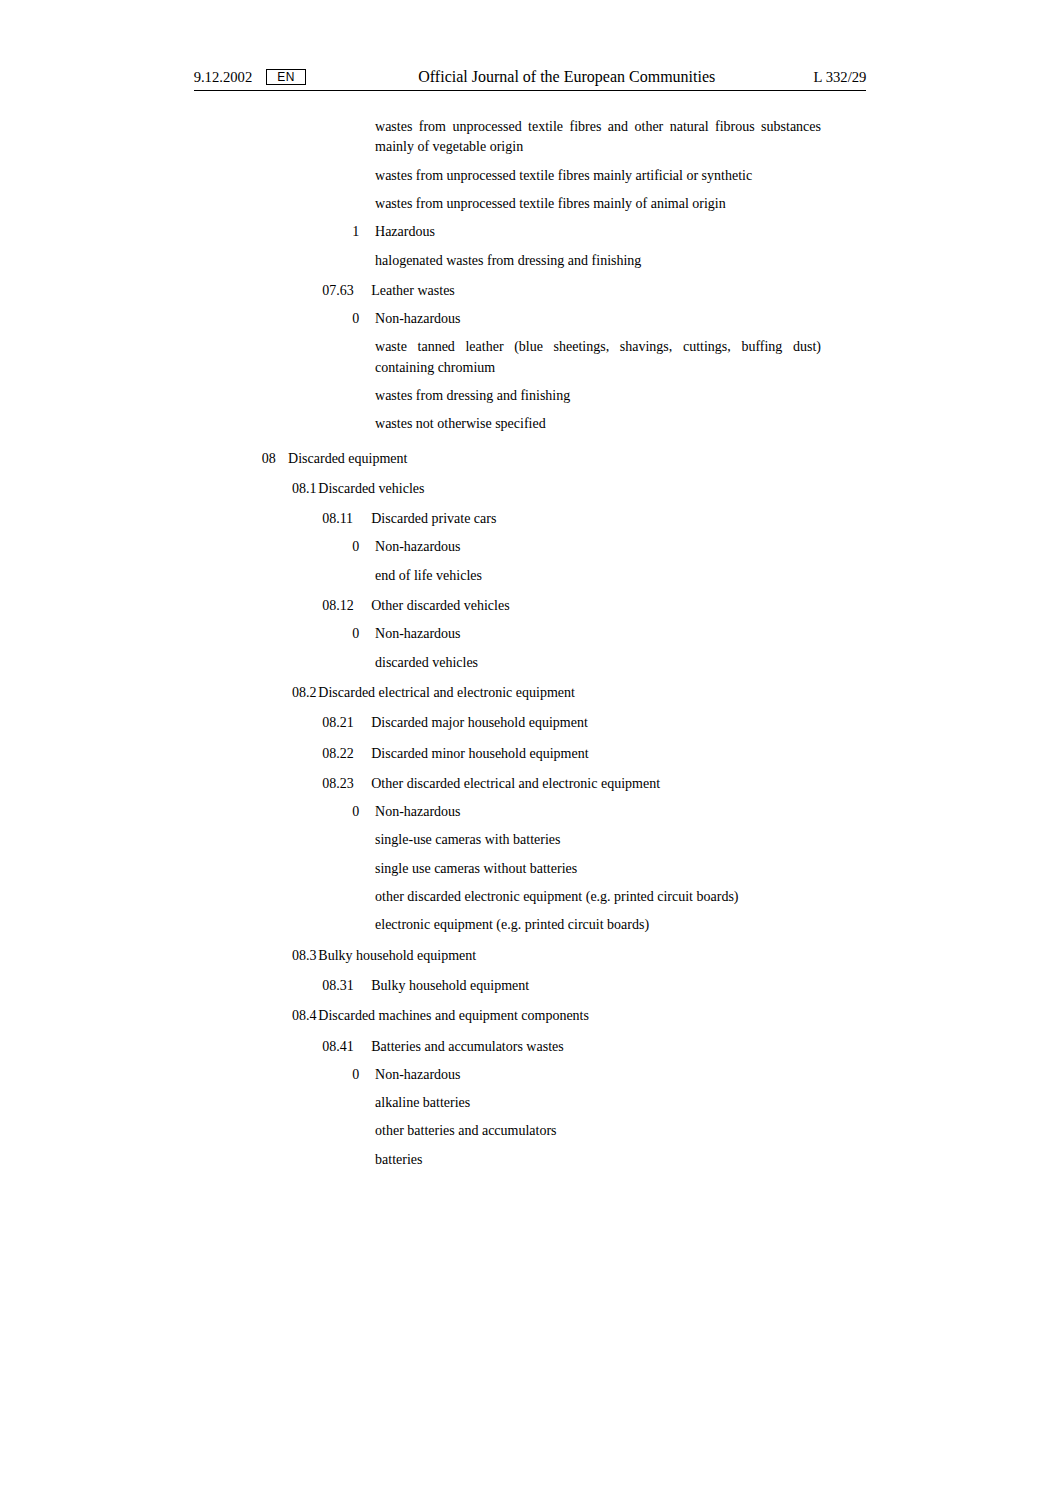9.12.2002 EN Official Journal of the European Communities L 332/29
wastes from unprocessed textile fibres and other natural fibrous substances mainly of vegetable origin
wastes from unprocessed textile fibres mainly artificial or synthetic
wastes from unprocessed textile fibres mainly of animal origin
1 Hazardous
halogenated wastes from dressing and finishing
07.63 Leather wastes
0 Non-hazardous
waste tanned leather (blue sheetings, shavings, cuttings, buffing dust) containing chromium
wastes from dressing and finishing
wastes not otherwise specified
08 Discarded equipment
08.1 Discarded vehicles
08.11 Discarded private cars
0 Non-hazardous
end of life vehicles
08.12 Other discarded vehicles
0 Non-hazardous
discarded vehicles
08.2 Discarded electrical and electronic equipment
08.21 Discarded major household equipment
08.22 Discarded minor household equipment
08.23 Other discarded electrical and electronic equipment
0 Non-hazardous
single-use cameras with batteries
single use cameras without batteries
other discarded electronic equipment (e.g. printed circuit boards)
electronic equipment (e.g. printed circuit boards)
08.3 Bulky household equipment
08.31 Bulky household equipment
08.4 Discarded machines and equipment components
08.41 Batteries and accumulators wastes
0 Non-hazardous
alkaline batteries
other batteries and accumulators
batteries